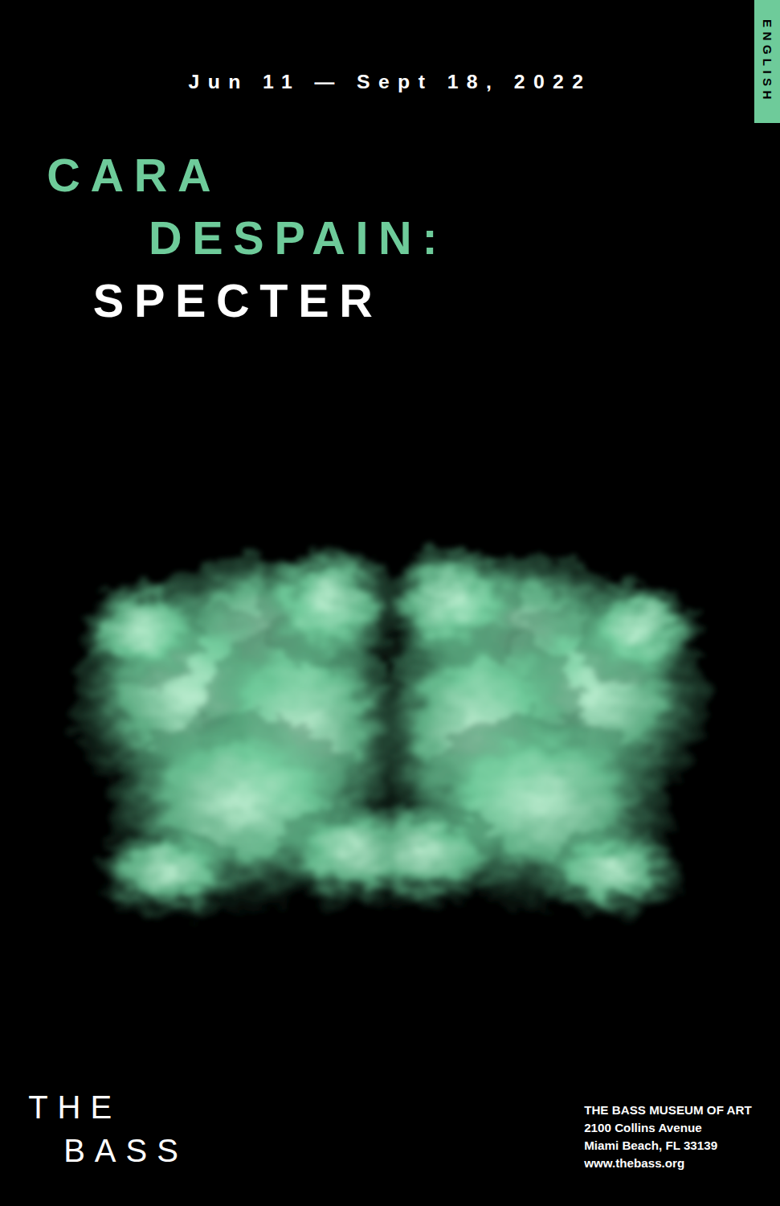English
Jun 11 — Sept 18, 2022
Cara Despain: Specter
Symmetrical green smoke form A mirrored, Rorschach-like plume of green smoke rendered against a black background.
Cara Despain, Specter (exhibition image)
The Bass
The Bass Museum of Art
2100 Collins Avenue
Miami Beach, FL 33139
www.thebass.org